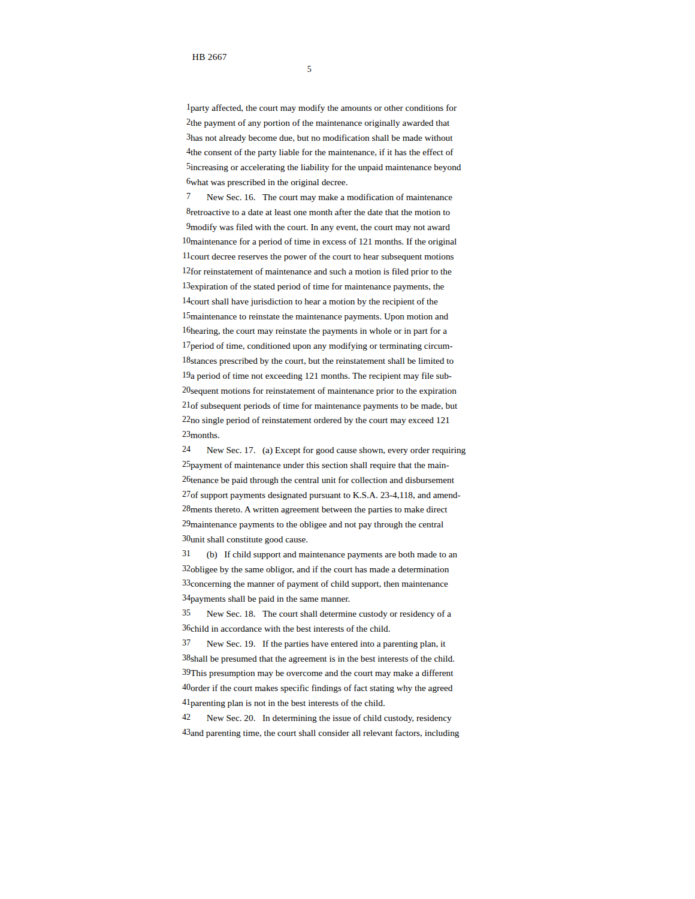HB 2667
5
| 1 | party affected, the court may modify the amounts or other conditions for |
| 2 | the payment of any portion of the maintenance originally awarded that |
| 3 | has not already become due, but no modification shall be made without |
| 4 | the consent of the party liable for the maintenance, if it has the effect of |
| 5 | increasing or accelerating the liability for the unpaid maintenance beyond |
| 6 | what was prescribed in the original decree. |
| 7 | New Sec. 16. The court may make a modification of maintenance |
| 8 | retroactive to a date at least one month after the date that the motion to |
| 9 | modify was filed with the court. In any event, the court may not award |
| 10 | maintenance for a period of time in excess of 121 months. If the original |
| 11 | court decree reserves the power of the court to hear subsequent motions |
| 12 | for reinstatement of maintenance and such a motion is filed prior to the |
| 13 | expiration of the stated period of time for maintenance payments, the |
| 14 | court shall have jurisdiction to hear a motion by the recipient of the |
| 15 | maintenance to reinstate the maintenance payments. Upon motion and |
| 16 | hearing, the court may reinstate the payments in whole or in part for a |
| 17 | period of time, conditioned upon any modifying or terminating circum- |
| 18 | stances prescribed by the court, but the reinstatement shall be limited to |
| 19 | a period of time not exceeding 121 months. The recipient may file sub- |
| 20 | sequent motions for reinstatement of maintenance prior to the expiration |
| 21 | of subsequent periods of time for maintenance payments to be made, but |
| 22 | no single period of reinstatement ordered by the court may exceed 121 |
| 23 | months. |
| 24 | New Sec. 17. (a) Except for good cause shown, every order requiring |
| 25 | payment of maintenance under this section shall require that the main- |
| 26 | tenance be paid through the central unit for collection and disbursement |
| 27 | of support payments designated pursuant to K.S.A. 23-4,118, and amend- |
| 28 | ments thereto. A written agreement between the parties to make direct |
| 29 | maintenance payments to the obligee and not pay through the central |
| 30 | unit shall constitute good cause. |
| 31 | (b) If child support and maintenance payments are both made to an |
| 32 | obligee by the same obligor, and if the court has made a determination |
| 33 | concerning the manner of payment of child support, then maintenance |
| 34 | payments shall be paid in the same manner. |
| 35 | New Sec. 18. The court shall determine custody or residency of a |
| 36 | child in accordance with the best interests of the child. |
| 37 | New Sec. 19. If the parties have entered into a parenting plan, it |
| 38 | shall be presumed that the agreement is in the best interests of the child. |
| 39 | This presumption may be overcome and the court may make a different |
| 40 | order if the court makes specific findings of fact stating why the agreed |
| 41 | parenting plan is not in the best interests of the child. |
| 42 | New Sec. 20. In determining the issue of child custody, residency |
| 43 | and parenting time, the court shall consider all relevant factors, including |